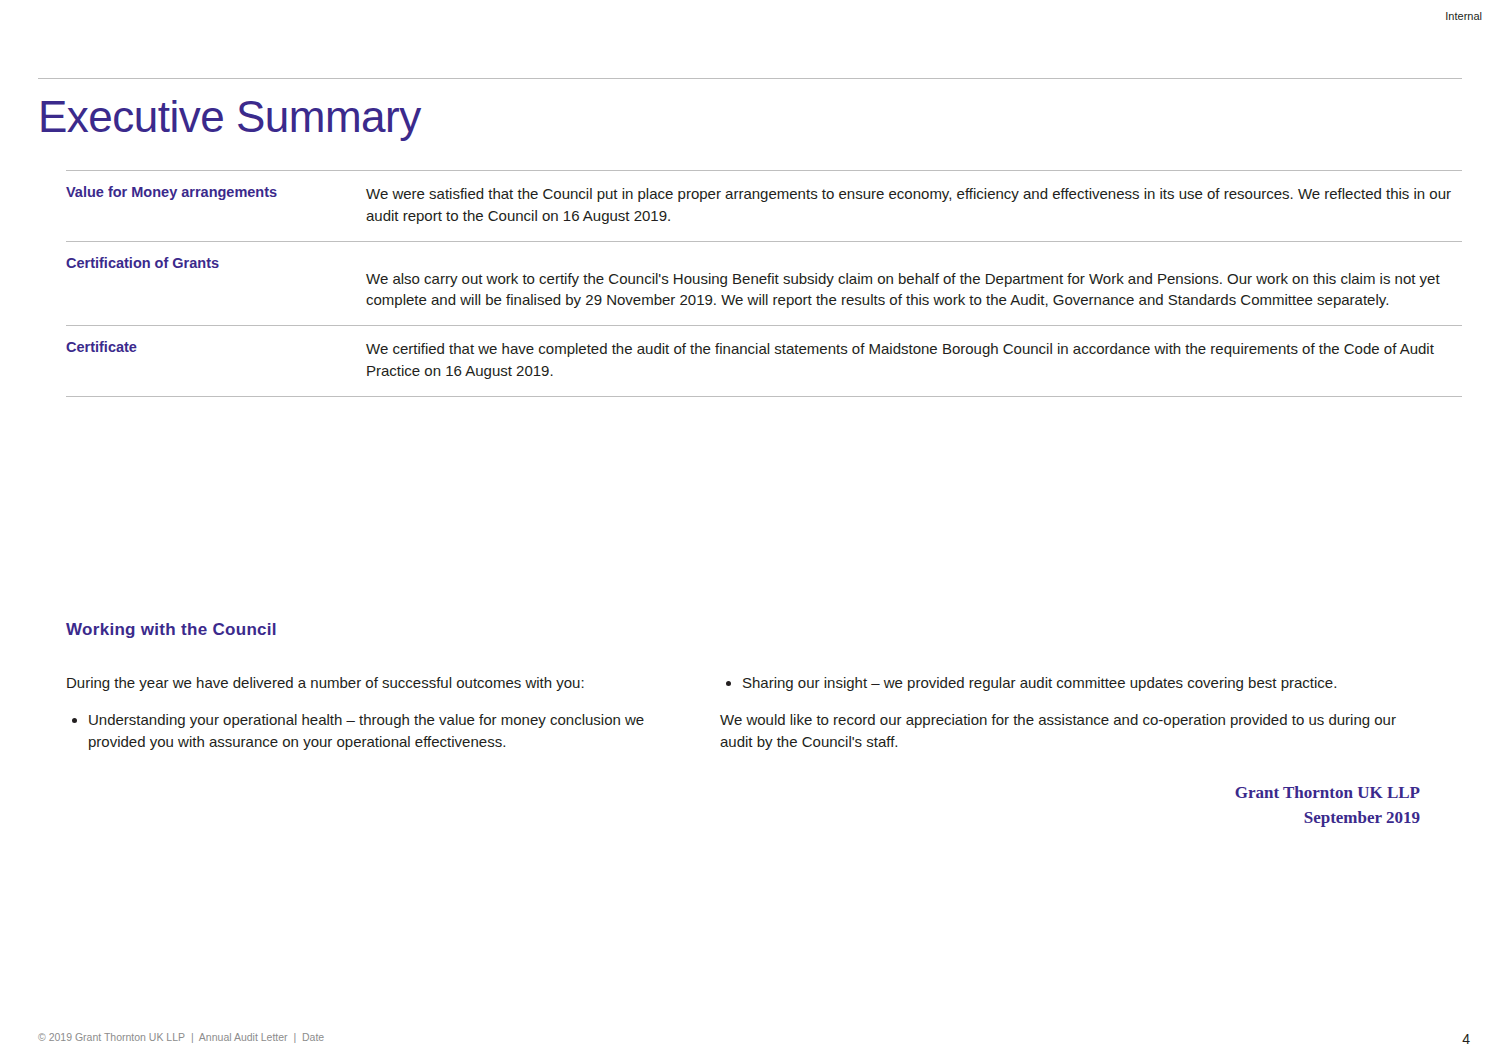Internal
Executive Summary
Value for Money arrangements
We were satisfied that the Council put in place proper arrangements to ensure economy, efficiency and effectiveness in its use of resources. We reflected this in our audit report to the Council on 16 August 2019.
Certification of Grants
We also carry out work to certify the Council's Housing Benefit subsidy claim on behalf of the Department for Work and Pensions. Our work on this claim is not yet complete and will be finalised by 29 November 2019. We will report the results of this work to the Audit, Governance and Standards Committee separately.
Certificate
We certified that we have completed the audit of the financial statements of Maidstone Borough Council in accordance with the requirements of the Code of Audit Practice on 16 August 2019.
Working with the Council
During the year we have delivered a number of successful outcomes with you:
Understanding your operational health – through the value for money conclusion we provided you with assurance on your operational effectiveness.
Sharing our insight – we provided regular audit committee updates covering best practice.
We would like to record our appreciation for the assistance and co-operation provided to us during our audit by the Council's staff.
Grant Thornton UK LLP
September 2019
© 2019 Grant Thornton UK LLP | Annual Audit Letter | Date
4